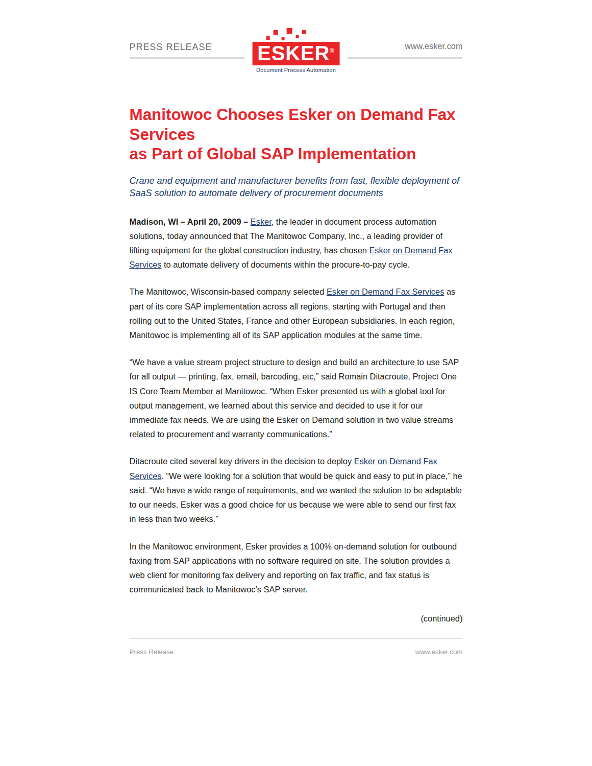PRESS RELEASE
ESKER®
Document Process Automation
www.esker.com
Manitowoc Chooses Esker on Demand Fax Services
as Part of Global SAP Implementation
Crane and equipment and manufacturer benefits from fast, flexible deployment of SaaS solution to automate delivery of procurement documents
Madison, WI – April 20, 2009 – Esker, the leader in document process automation solutions, today announced that The Manitowoc Company, Inc., a leading provider of lifting equipment for the global construction industry, has chosen Esker on Demand Fax Services to automate delivery of documents within the procure-to-pay cycle.
The Manitowoc, Wisconsin-based company selected Esker on Demand Fax Services as part of its core SAP implementation across all regions, starting with Portugal and then rolling out to the United States, France and other European subsidiaries. In each region, Manitowoc is implementing all of its SAP application modules at the same time.
“We have a value stream project structure to design and build an architecture to use SAP for all output — printing, fax, email, barcoding, etc,” said Romain Ditacroute, Project One IS Core Team Member at Manitowoc. “When Esker presented us with a global tool for output management, we learned about this service and decided to use it for our immediate fax needs. We are using the Esker on Demand solution in two value streams related to procurement and warranty communications.”
Ditacroute cited several key drivers in the decision to deploy Esker on Demand Fax Services. “We were looking for a solution that would be quick and easy to put in place,” he said. “We have a wide range of requirements, and we wanted the solution to be adaptable to our needs. Esker was a good choice for us because we were able to send our first fax in less than two weeks.”
In the Manitowoc environment, Esker provides a 100% on-demand solution for outbound faxing from SAP applications with no software required on site. The solution provides a web client for monitoring fax delivery and reporting on fax traffic, and fax status is communicated back to Manitowoc’s SAP server.
(continued)
Press Release www.esker.com